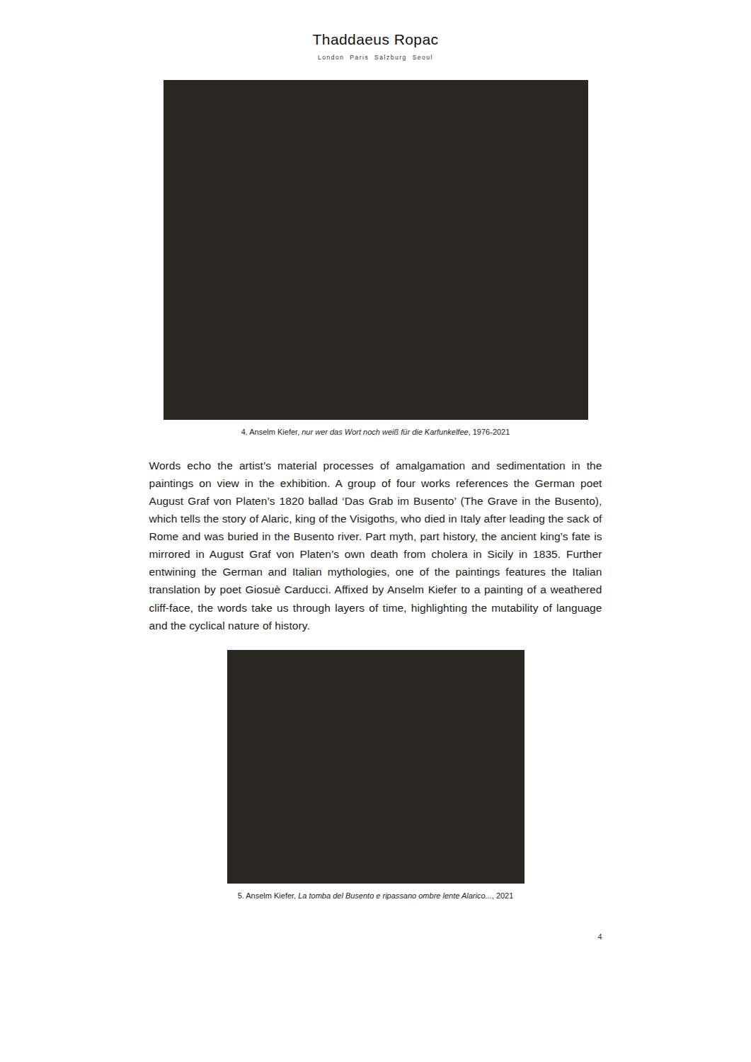Thaddaeus Ropac
London Paris Salzburg Seoul
4. Anselm Kiefer, nur wer das Wort noch weiß für die Karfunkelfee, 1976-2021
Words echo the artist’s material processes of amalgamation and sedimentation in the paintings on view in the exhibition. A group of four works references the German poet August Graf von Platen’s 1820 ballad ‘Das Grab im Busento’ (The Grave in the Busento), which tells the story of Alaric, king of the Visigoths, who died in Italy after leading the sack of Rome and was buried in the Busento river. Part myth, part history, the ancient king’s fate is mirrored in August Graf von Platen’s own death from cholera in Sicily in 1835. Further entwining the German and Italian mythologies, one of the paintings features the Italian translation by poet Giosuè Carducci. Affixed by Anselm Kiefer to a painting of a weathered cliff-face, the words take us through layers of time, highlighting the mutability of language and the cyclical nature of history.
5. Anselm Kiefer, La tomba del Busento e ripassano ombre lente Alarico..., 2021
4